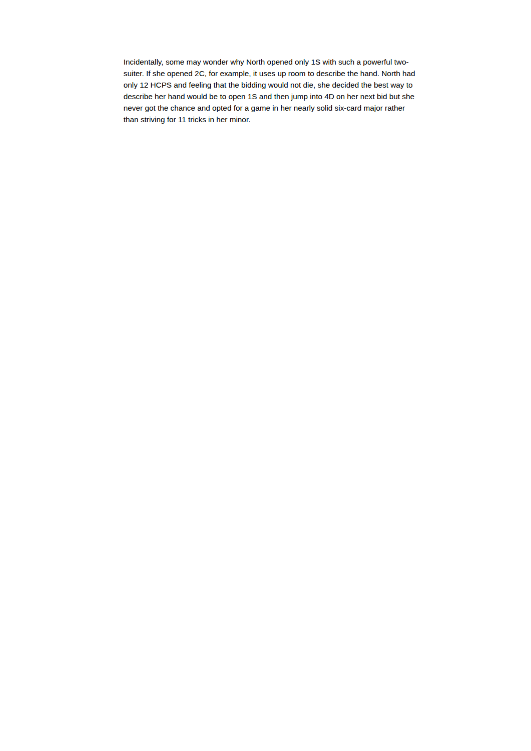Incidentally, some may wonder why North opened only 1S with such a powerful two-suiter. If she opened 2C, for example, it uses up room to describe the hand. North had only 12 HCPS and feeling that the bidding would not die, she decided the best way to describe her hand would be to open 1S and then jump into 4D on her next bid but she never got the chance and opted for a game in her nearly solid six-card major rather than striving for 11 tricks in her minor.